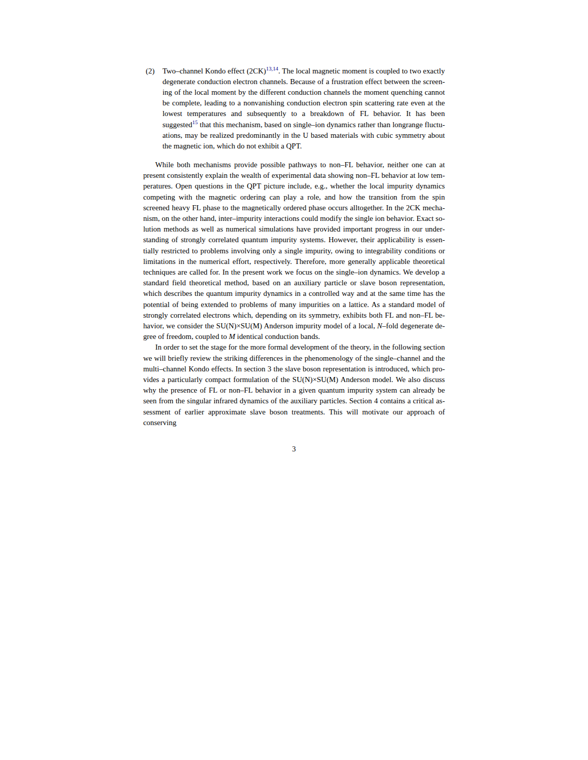(2) Two–channel Kondo effect (2CK)13,14. The local magnetic moment is coupled to two exactly degenerate conduction electron channels. Because of a frustration effect between the screening of the local moment by the different conduction channels the moment quenching cannot be complete, leading to a nonvanishing conduction electron spin scattering rate even at the lowest temperatures and subsequently to a breakdown of FL behavior. It has been suggested15 that this mechanism, based on single–ion dynamics rather than longrange fluctuations, may be realized predominantly in the U based materials with cubic symmetry about the magnetic ion, which do not exhibit a QPT.
While both mechanisms provide possible pathways to non–FL behavior, neither one can at present consistently explain the wealth of experimental data showing non–FL behavior at low temperatures. Open questions in the QPT picture include, e.g., whether the local impurity dynamics competing with the magnetic ordering can play a role, and how the transition from the spin screened heavy FL phase to the magnetically ordered phase occurs alltogether. In the 2CK mechanism, on the other hand, inter–impurity interactions could modify the single ion behavior. Exact solution methods as well as numerical simulations have provided important progress in our understanding of strongly correlated quantum impurity systems. However, their applicability is essentially restricted to problems involving only a single impurity, owing to integrability conditions or limitations in the numerical effort, respectively. Therefore, more generally applicable theoretical techniques are called for. In the present work we focus on the single–ion dynamics. We develop a standard field theoretical method, based on an auxiliary particle or slave boson representation, which describes the quantum impurity dynamics in a controlled way and at the same time has the potential of being extended to problems of many impurities on a lattice. As a standard model of strongly correlated electrons which, depending on its symmetry, exhibits both FL and non–FL behavior, we consider the SU(N)×SU(M) Anderson impurity model of a local, N–fold degenerate degree of freedom, coupled to M identical conduction bands.
In order to set the stage for the more formal development of the theory, in the following section we will briefly review the striking differences in the phenomenology of the single–channel and the multi–channel Kondo effects. In section 3 the slave boson representation is introduced, which provides a particularly compact formulation of the SU(N)×SU(M) Anderson model. We also discuss why the presence of FL or non–FL behavior in a given quantum impurity system can already be seen from the singular infrared dynamics of the auxiliary particles. Section 4 contains a critical assessment of earlier approximate slave boson treatments. This will motivate our approach of conserving
3